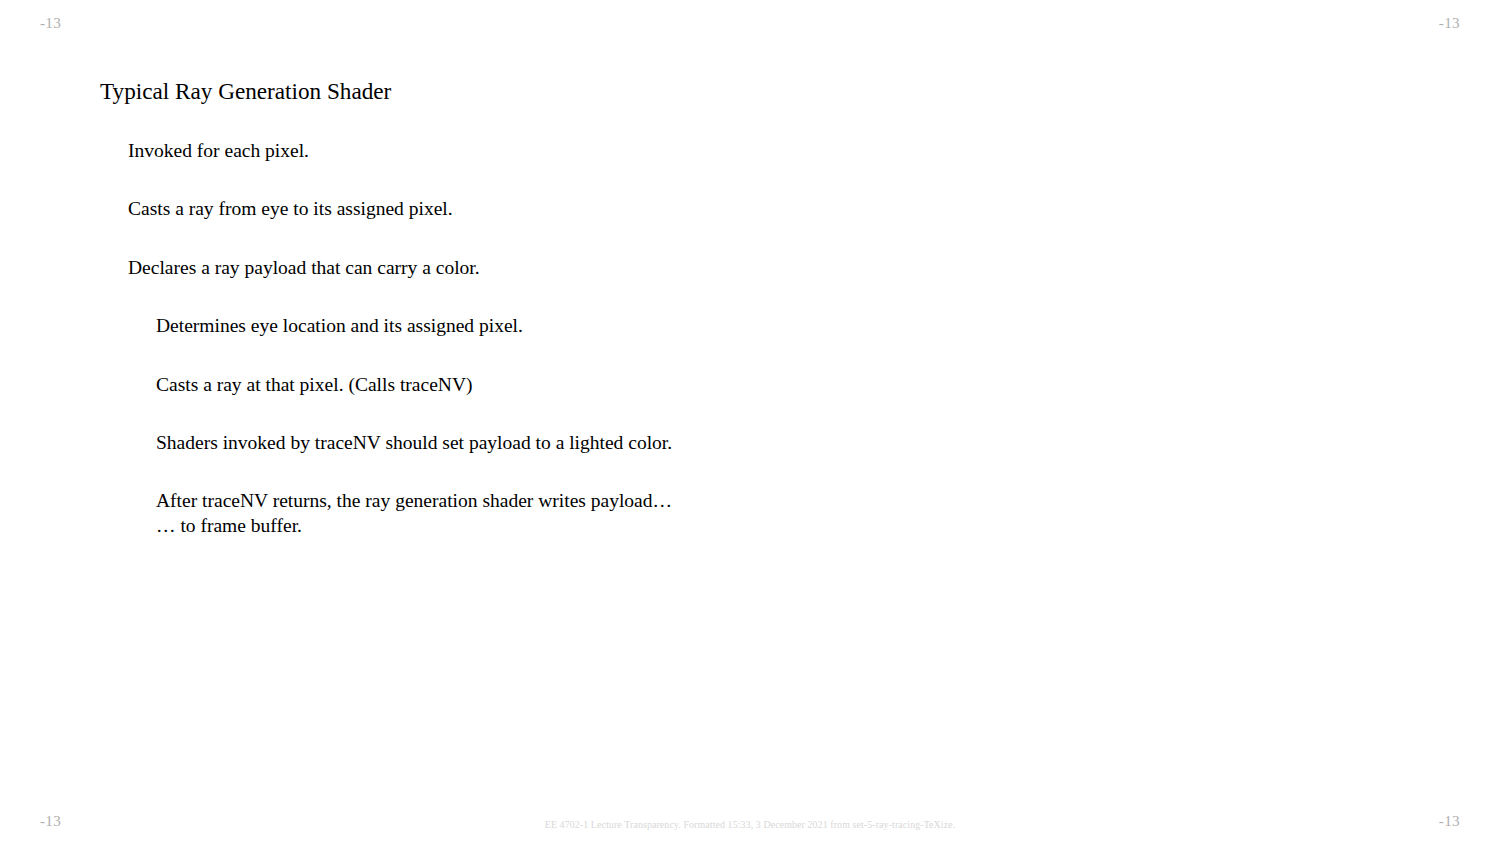-13 -13 -13 -13
Typical Ray Generation Shader
Invoked for each pixel.
Casts a ray from eye to its assigned pixel.
Declares a ray payload that can carry a color.
Determines eye location and its assigned pixel.
Casts a ray at that pixel. (Calls traceNV)
Shaders invoked by traceNV should set payload to a lighted color.
After traceNV returns, the ray generation shader writes payload…
… to frame buffer.
EE 4702-1 Lecture Transparency. Formatted 15:33, 3 December 2021 from set-5-ray-tracing-TeXize.